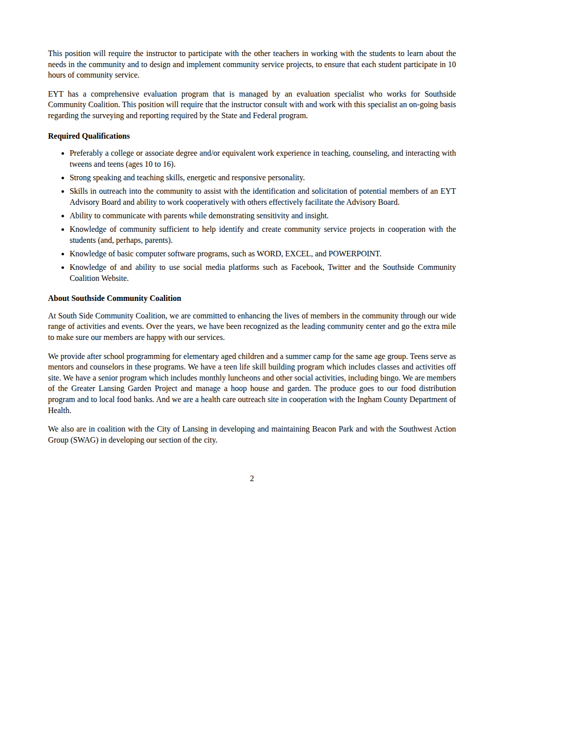This position will require the instructor to participate with the other teachers in working with the students to learn about the needs in the community and to design and implement community service projects, to ensure that each student participate in 10 hours of community service.
EYT has a comprehensive evaluation program that is managed by an evaluation specialist who works for Southside Community Coalition. This position will require that the instructor consult with and work with this specialist an on-going basis regarding the surveying and reporting required by the State and Federal program.
Required Qualifications
Preferably a college or associate degree and/or equivalent work experience in teaching, counseling, and interacting with tweens and teens (ages 10 to 16).
Strong speaking and teaching skills, energetic and responsive personality.
Skills in outreach into the community to assist with the identification and solicitation of potential members of an EYT Advisory Board and ability to work cooperatively with others effectively facilitate the Advisory Board.
Ability to communicate with parents while demonstrating sensitivity and insight.
Knowledge of community sufficient to help identify and create community service projects in cooperation with the students (and, perhaps, parents).
Knowledge of basic computer software programs, such as WORD, EXCEL, and POWERPOINT.
Knowledge of and ability to use social media platforms such as Facebook, Twitter and the Southside Community Coalition Website.
About Southside Community Coalition
At South Side Community Coalition, we are committed to enhancing the lives of members in the community through our wide range of activities and events. Over the years, we have been recognized as the leading community center and go the extra mile to make sure our members are happy with our services.
We provide after school programming for elementary aged children and a summer camp for the same age group. Teens serve as mentors and counselors in these programs. We have a teen life skill building program which includes classes and activities off site. We have a senior program which includes monthly luncheons and other social activities, including bingo. We are members of the Greater Lansing Garden Project and manage a hoop house and garden. The produce goes to our food distribution program and to local food banks. And we are a health care outreach site in cooperation with the Ingham County Department of Health.
We also are in coalition with the City of Lansing in developing and maintaining Beacon Park and with the Southwest Action Group (SWAG) in developing our section of the city.
2